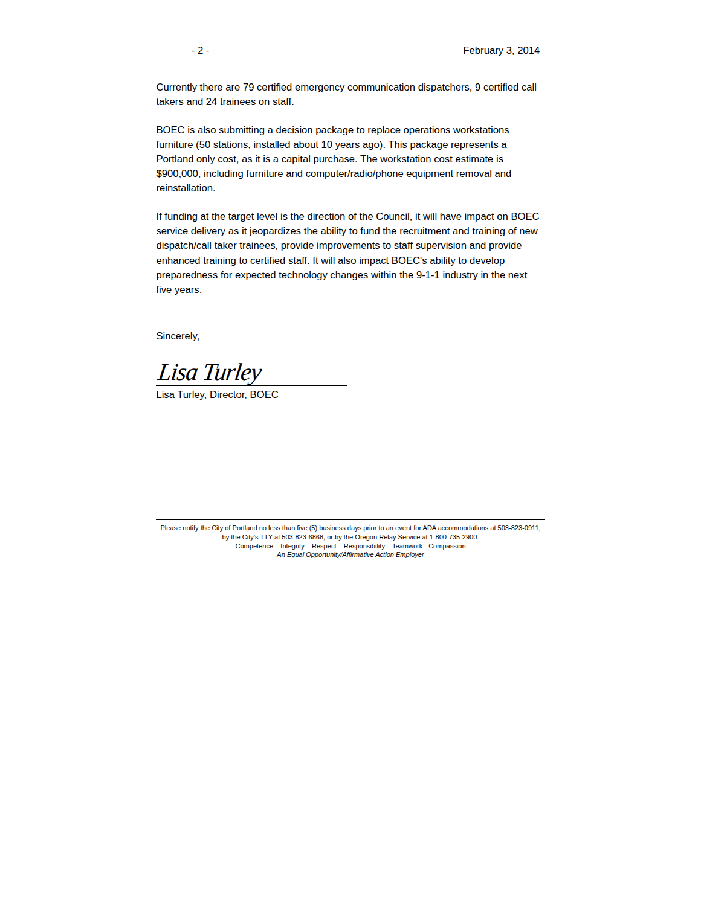- 2 - February 3, 2014
Currently there are 79 certified emergency communication dispatchers, 9 certified call takers and 24 trainees on staff.
BOEC is also submitting a decision package to replace operations workstations furniture (50 stations, installed about 10 years ago). This package represents a Portland only cost, as it is a capital purchase. The workstation cost estimate is $900,000, including furniture and computer/radio/phone equipment removal and reinstallation.
If funding at the target level is the direction of the Council, it will have impact on BOEC service delivery as it jeopardizes the ability to fund the recruitment and training of new dispatch/call taker trainees, provide improvements to staff supervision and provide enhanced training to certified staff. It will also impact BOEC's ability to develop preparedness for expected technology changes within the 9-1-1 industry in the next five years.
Sincerely,
Lisa Turley
Lisa Turley, Director, BOEC
Please notify the City of Portland no less than five (5) business days prior to an event for ADA accommodations at 503-823-0911, by the City's TTY at 503-823-6868, or by the Oregon Relay Service at 1-800-735-2900.
Competence – Integrity – Respect – Responsibility – Teamwork - Compassion
An Equal Opportunity/Affirmative Action Employer